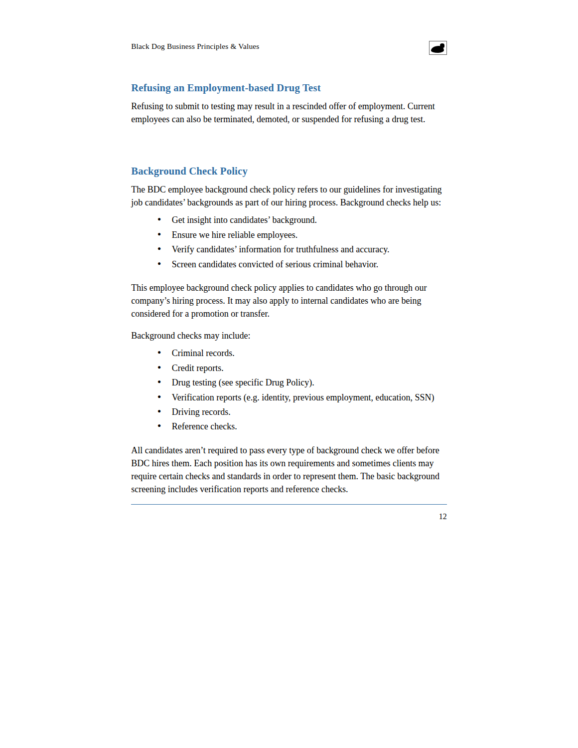Black Dog Business Principles & Values
Refusing an Employment-based Drug Test
Refusing to submit to testing may result in a rescinded offer of employment. Current employees can also be terminated, demoted, or suspended for refusing a drug test.
Background Check Policy
The BDC employee background check policy refers to our guidelines for investigating job candidates’ backgrounds as part of our hiring process. Background checks help us:
Get insight into candidates’ background.
Ensure we hire reliable employees.
Verify candidates’ information for truthfulness and accuracy.
Screen candidates convicted of serious criminal behavior.
This employee background check policy applies to candidates who go through our company’s hiring process. It may also apply to internal candidates who are being considered for a promotion or transfer.
Background checks may include:
Criminal records.
Credit reports.
Drug testing (see specific Drug Policy).
Verification reports (e.g. identity, previous employment, education, SSN)
Driving records.
Reference checks.
All candidates aren’t required to pass every type of background check we offer before BDC hires them. Each position has its own requirements and sometimes clients may require certain checks and standards in order to represent them. The basic background screening includes verification reports and reference checks.
12